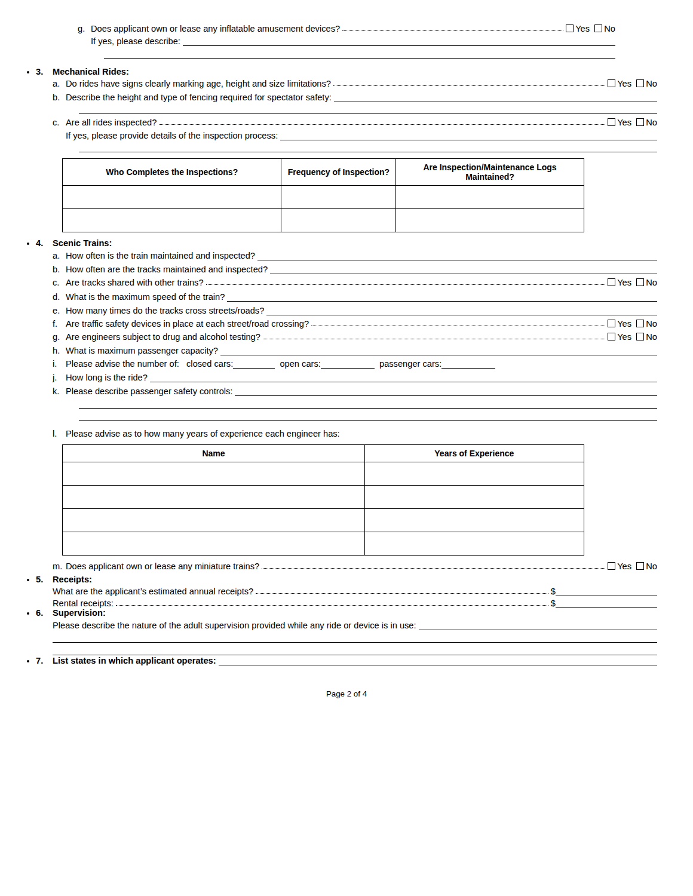g. Does applicant own or lease any inflatable amusement devices? Yes No
If yes, please describe:
3. Mechanical Rides:
a. Do rides have signs clearly marking age, height and size limitations? Yes No
b. Describe the height and type of fencing required for spectator safety:
c. Are all rides inspected? Yes No
If yes, please provide details of the inspection process:
| Who Completes the Inspections? | Frequency of Inspection? | Are Inspection/Maintenance Logs Maintained? |
| --- | --- | --- |
4. Scenic Trains:
a. How often is the train maintained and inspected?
b. How often are the tracks maintained and inspected?
c. Are tracks shared with other trains? Yes No
d. What is the maximum speed of the train?
e. How many times do the tracks cross streets/roads?
f. Are traffic safety devices in place at each street/road crossing? Yes No
g. Are engineers subject to drug and alcohol testing? Yes No
h. What is maximum passenger capacity?
i. Please advise the number of: closed cars: open cars: passenger cars:
j. How long is the ride?
k. Please describe passenger safety controls:
l. Please advise as to how many years of experience each engineer has:
| Name | Years of Experience |
| --- | --- |
m. Does applicant own or lease any miniature trains? Yes No
5. Receipts:
What are the applicant’s estimated annual receipts? $
Rental receipts: $
6. Supervision:
Please describe the nature of the adult supervision provided while any ride or device is in use:
7. List states in which applicant operates:
Page 2 of 4